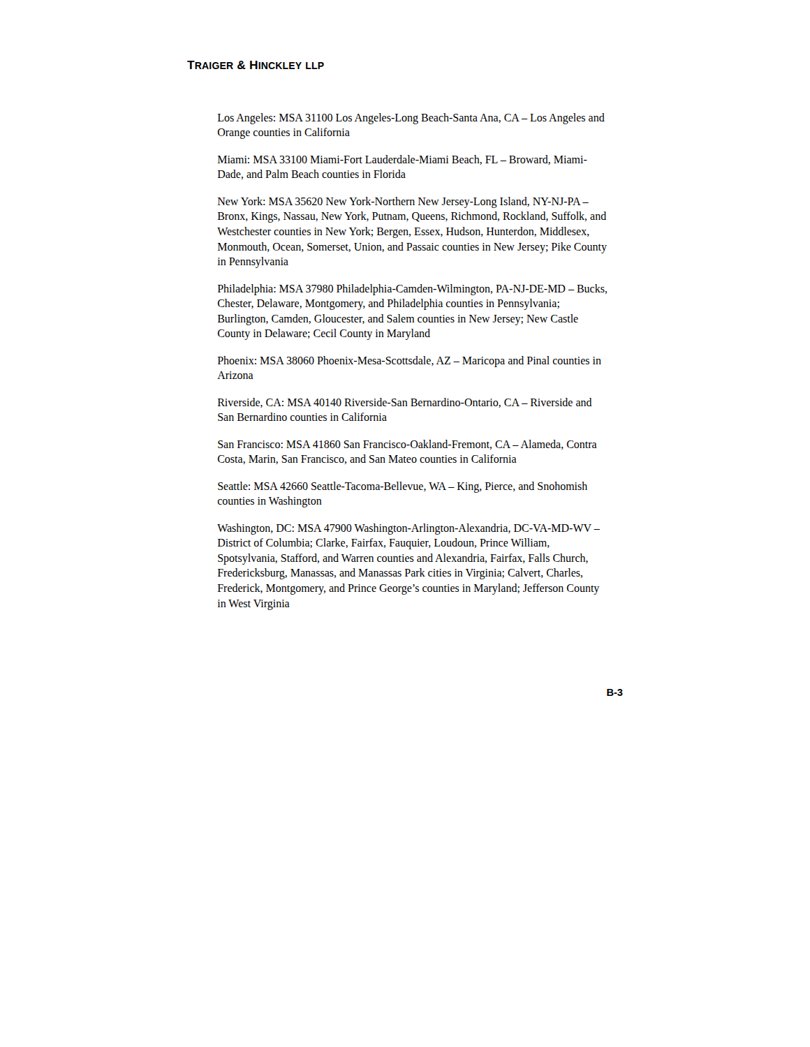TRAIGER & HINCKLEY LLP
Los Angeles: MSA 31100 Los Angeles-Long Beach-Santa Ana, CA – Los Angeles and Orange counties in California
Miami: MSA 33100 Miami-Fort Lauderdale-Miami Beach, FL – Broward, Miami-Dade, and Palm Beach counties in Florida
New York: MSA 35620 New York-Northern New Jersey-Long Island, NY-NJ-PA – Bronx, Kings, Nassau, New York, Putnam, Queens, Richmond, Rockland, Suffolk, and Westchester counties in New York; Bergen, Essex, Hudson, Hunterdon, Middlesex, Monmouth, Ocean, Somerset, Union, and Passaic counties in New Jersey; Pike County in Pennsylvania
Philadelphia: MSA 37980 Philadelphia-Camden-Wilmington, PA-NJ-DE-MD – Bucks, Chester, Delaware, Montgomery, and Philadelphia counties in Pennsylvania; Burlington, Camden, Gloucester, and Salem counties in New Jersey; New Castle County in Delaware; Cecil County in Maryland
Phoenix: MSA 38060 Phoenix-Mesa-Scottsdale, AZ – Maricopa and Pinal counties in Arizona
Riverside, CA: MSA 40140 Riverside-San Bernardino-Ontario, CA – Riverside and San Bernardino counties in California
San Francisco: MSA 41860 San Francisco-Oakland-Fremont, CA – Alameda, Contra Costa, Marin, San Francisco, and San Mateo counties in California
Seattle: MSA 42660 Seattle-Tacoma-Bellevue, WA – King, Pierce, and Snohomish counties in Washington
Washington, DC: MSA 47900 Washington-Arlington-Alexandria, DC-VA-MD-WV – District of Columbia; Clarke, Fairfax, Fauquier, Loudoun, Prince William, Spotsylvania, Stafford, and Warren counties and Alexandria, Fairfax, Falls Church, Fredericksburg, Manassas, and Manassas Park cities in Virginia; Calvert, Charles, Frederick, Montgomery, and Prince George’s counties in Maryland; Jefferson County in West Virginia
B-3